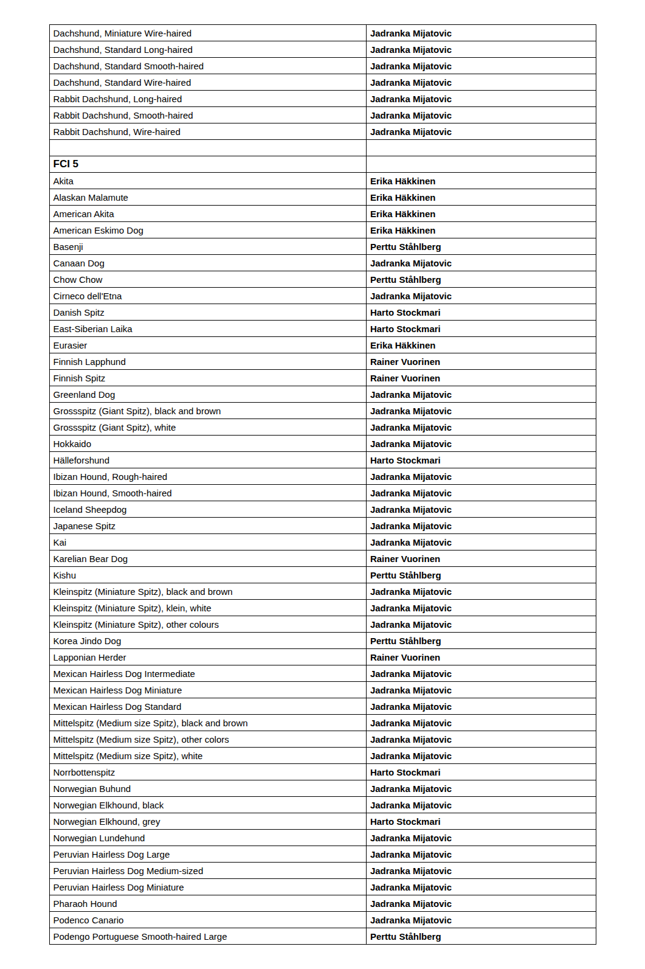| Dachshund, Miniature Wire-haired | Jadranka Mijatovic |
| Dachshund, Standard Long-haired | Jadranka Mijatovic |
| Dachshund, Standard Smooth-haired | Jadranka Mijatovic |
| Dachshund, Standard Wire-haired | Jadranka Mijatovic |
| Rabbit Dachshund, Long-haired | Jadranka Mijatovic |
| Rabbit Dachshund, Smooth-haired | Jadranka Mijatovic |
| Rabbit Dachshund, Wire-haired | Jadranka Mijatovic |
| FCI 5 | |
| Akita | Erika Häkkinen |
| Alaskan Malamute | Erika Häkkinen |
| American Akita | Erika Häkkinen |
| American Eskimo Dog | Erika Häkkinen |
| Basenji | Perttu Ståhlberg |
| Canaan Dog | Jadranka Mijatovic |
| Chow Chow | Perttu Ståhlberg |
| Cirneco dell'Etna | Jadranka Mijatovic |
| Danish Spitz | Harto Stockmari |
| East-Siberian Laika | Harto Stockmari |
| Eurasier | Erika Häkkinen |
| Finnish Lapphund | Rainer Vuorinen |
| Finnish Spitz | Rainer Vuorinen |
| Greenland Dog | Jadranka Mijatovic |
| Grossspitz (Giant Spitz), black and brown | Jadranka Mijatovic |
| Grossspitz (Giant Spitz), white | Jadranka Mijatovic |
| Hokkaido | Jadranka Mijatovic |
| Hälleforshund | Harto Stockmari |
| Ibizan Hound, Rough-haired | Jadranka Mijatovic |
| Ibizan Hound, Smooth-haired | Jadranka Mijatovic |
| Iceland Sheepdog | Jadranka Mijatovic |
| Japanese Spitz | Jadranka Mijatovic |
| Kai | Jadranka Mijatovic |
| Karelian Bear Dog | Rainer Vuorinen |
| Kishu | Perttu Ståhlberg |
| Kleinspitz (Miniature Spitz), black and brown | Jadranka Mijatovic |
| Kleinspitz (Miniature Spitz), klein, white | Jadranka Mijatovic |
| Kleinspitz (Miniature Spitz), other colours | Jadranka Mijatovic |
| Korea Jindo Dog | Perttu Ståhlberg |
| Lapponian Herder | Rainer Vuorinen |
| Mexican Hairless Dog Intermediate | Jadranka Mijatovic |
| Mexican Hairless Dog Miniature | Jadranka Mijatovic |
| Mexican Hairless Dog Standard | Jadranka Mijatovic |
| Mittelspitz (Medium size Spitz), black and brown | Jadranka Mijatovic |
| Mittelspitz (Medium size Spitz), other colors | Jadranka Mijatovic |
| Mittelspitz (Medium size Spitz), white | Jadranka Mijatovic |
| Norrbottenspitz | Harto Stockmari |
| Norwegian Buhund | Jadranka Mijatovic |
| Norwegian Elkhound, black | Jadranka Mijatovic |
| Norwegian Elkhound, grey | Harto Stockmari |
| Norwegian Lundehund | Jadranka Mijatovic |
| Peruvian Hairless Dog Large | Jadranka Mijatovic |
| Peruvian Hairless Dog Medium-sized | Jadranka Mijatovic |
| Peruvian Hairless Dog Miniature | Jadranka Mijatovic |
| Pharaoh Hound | Jadranka Mijatovic |
| Podenco Canario | Jadranka Mijatovic |
| Podengo Portuguese Smooth-haired Large | Perttu Ståhlberg |